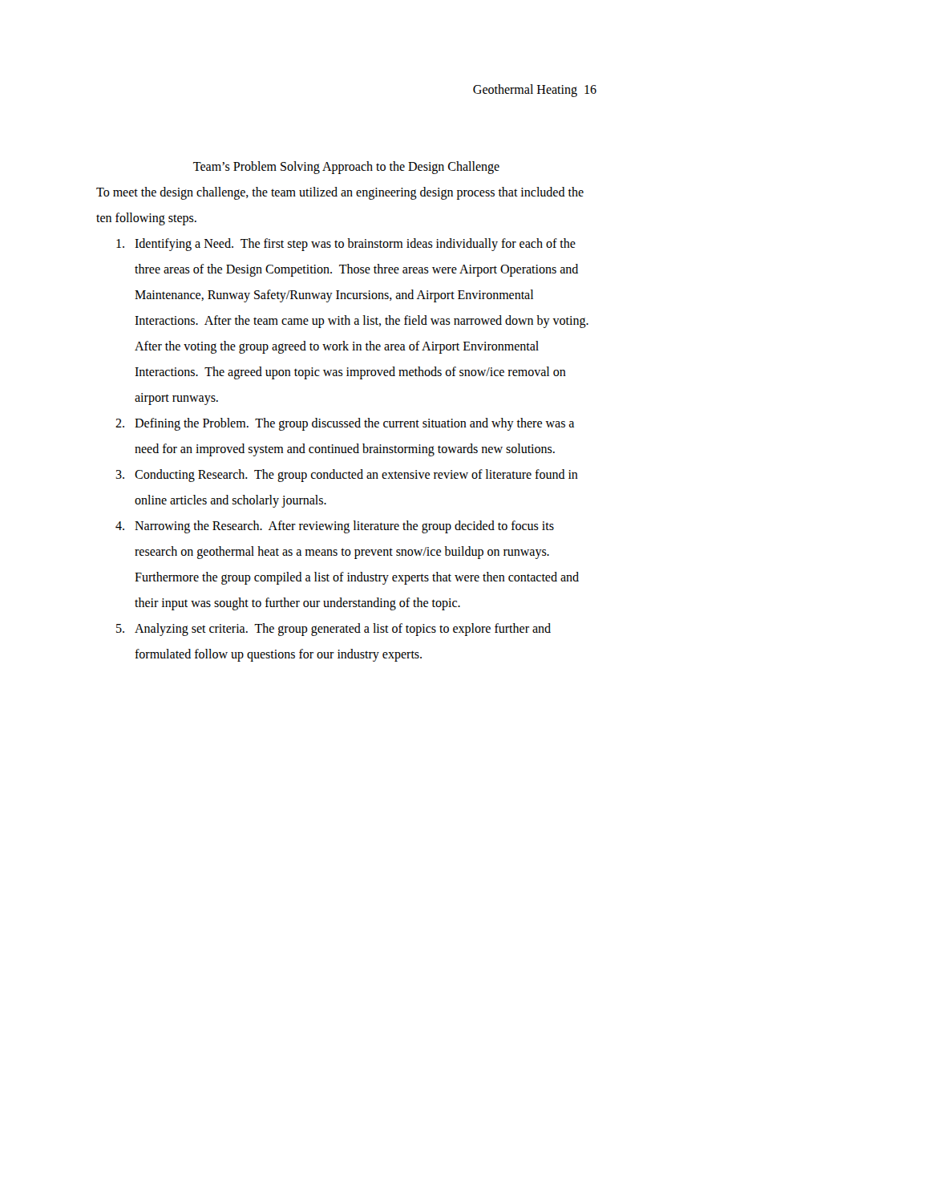Geothermal Heating 16
Team’s Problem Solving Approach to the Design Challenge
To meet the design challenge, the team utilized an engineering design process that included the ten following steps.
Identifying a Need. The first step was to brainstorm ideas individually for each of the three areas of the Design Competition. Those three areas were Airport Operations and Maintenance, Runway Safety/Runway Incursions, and Airport Environmental Interactions. After the team came up with a list, the field was narrowed down by voting. After the voting the group agreed to work in the area of Airport Environmental Interactions. The agreed upon topic was improved methods of snow/ice removal on airport runways.
Defining the Problem. The group discussed the current situation and why there was a need for an improved system and continued brainstorming towards new solutions.
Conducting Research. The group conducted an extensive review of literature found in online articles and scholarly journals.
Narrowing the Research. After reviewing literature the group decided to focus its research on geothermal heat as a means to prevent snow/ice buildup on runways. Furthermore the group compiled a list of industry experts that were then contacted and their input was sought to further our understanding of the topic.
Analyzing set criteria. The group generated a list of topics to explore further and formulated follow up questions for our industry experts.